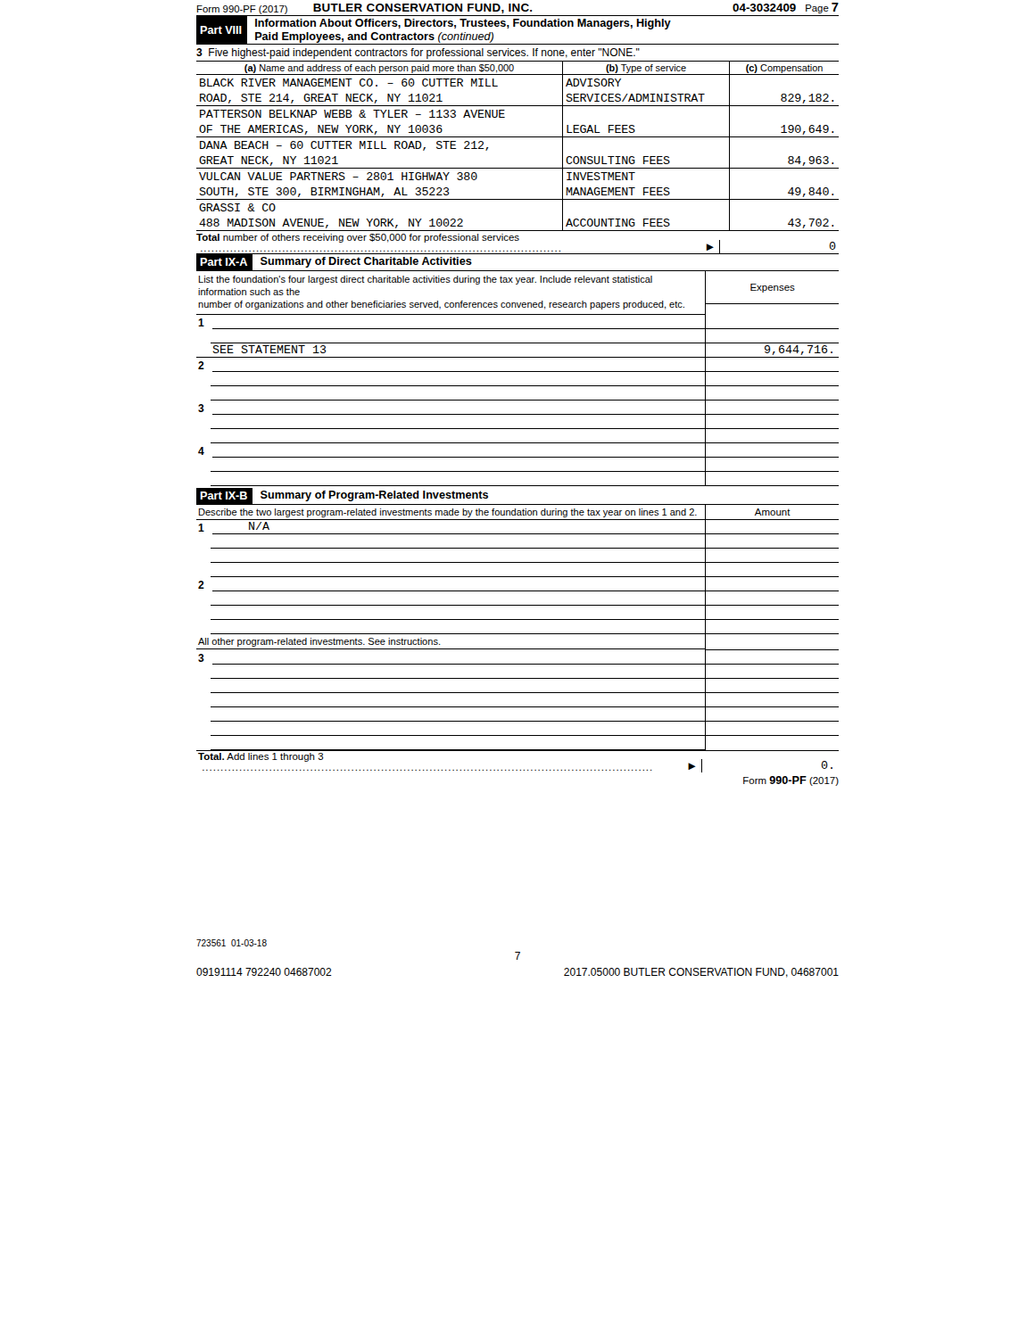Form 990-PF (2017)
BUTLER CONSERVATION FUND, INC.
04‑3032409
Page 7
Part VIII
Information About Officers, Directors, Trustees, Foundation Managers, Highly
Paid Employees, and Contractors (continued)
3 Five highest-paid independent contractors for professional services. If none, enter "NONE."
| (a) Name and address of each person paid more than $50,000 | (b) Type of service | (c) Compensation |
| --- | --- | --- |
| BLACK RIVER MANAGEMENT CO. – 60 CUTTER MILL | ADVISORY | |
| ROAD, STE 214, GREAT NECK, NY 11021 | SERVICES/ADMINISTRAT | 829,182. |
| PATTERSON BELKNAP WEBB & TYLER – 1133 AVENUE | | |
| OF THE AMERICAS, NEW YORK, NY 10036 | LEGAL FEES | 190,649. |
| DANA BEACH – 60 CUTTER MILL ROAD, STE 212, | | |
| GREAT NECK, NY 11021 | CONSULTING FEES | 84,963. |
| VULCAN VALUE PARTNERS – 2801 HIGHWAY 380 | INVESTMENT | |
| SOUTH, STE 300, BIRMINGHAM, AL 35223 | MANAGEMENT FEES | 49,840. |
| GRASSI & CO | | |
| 488 MADISON AVENUE, NEW YORK, NY 10022 | ACCOUNTING FEES | 43,702. |
Total number of others receiving over $50,000 for professional services .................................................................................................
►
0
Part IX-A
Summary of Direct Charitable Activities
List the foundation's four largest direct charitable activities during the tax year. Include relevant statistical information such as the
number of organizations and other beneficiaries served, conferences convened, research papers produced, etc.
Expenses
1
SEE STATEMENT 13
9,644,716.
2
3
4
Part IX-B
Summary of Program-Related Investments
Describe the two largest program-related investments made by the foundation during the tax year on lines 1 and 2.
Amount
1
N/A
2
All other program-related investments. See instructions.
3
Total. Add lines 1 through 3 .........................................................................................................................
►
0.
Form 990-PF (2017)
723561 01-03-18
7
09191114 792240 04687002 2017.05000 BUTLER CONSERVATION FUND, 04687001